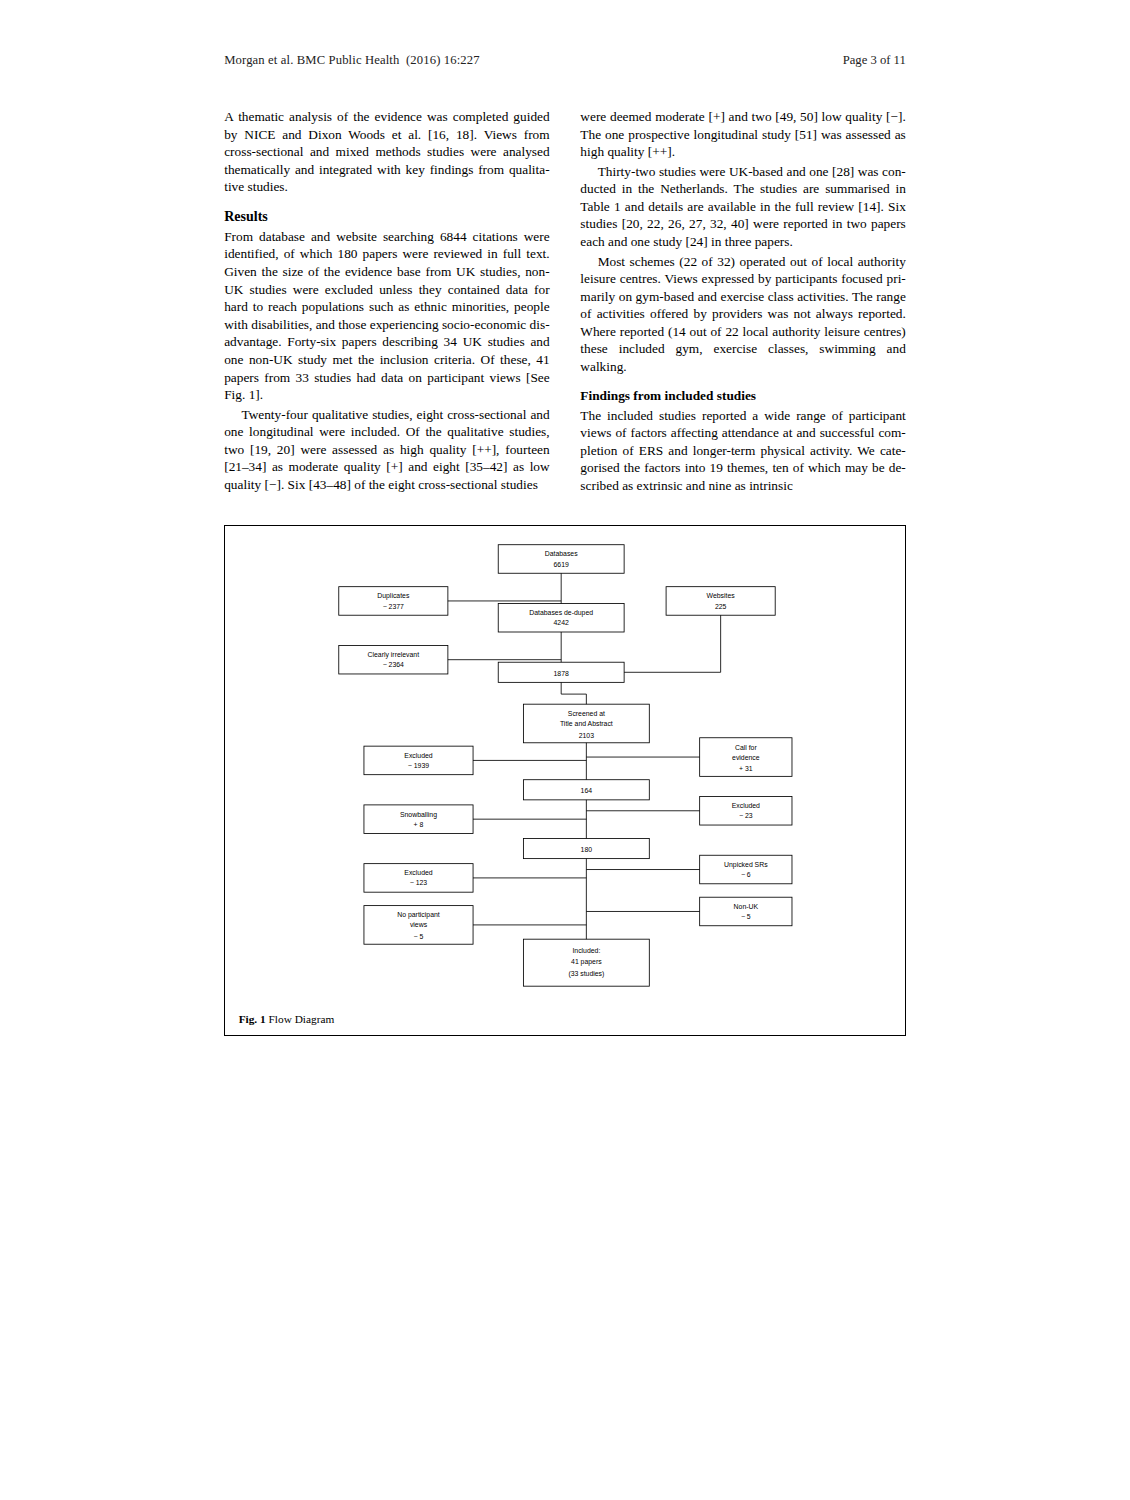Morgan et al. BMC Public Health (2016) 16:227
Page 3 of 11
A thematic analysis of the evidence was completed guided by NICE and Dixon Woods et al. [16, 18]. Views from cross-sectional and mixed methods studies were analysed thematically and integrated with key findings from qualitative studies.
Results
From database and website searching 6844 citations were identified, of which 180 papers were reviewed in full text. Given the size of the evidence base from UK studies, non-UK studies were excluded unless they contained data for hard to reach populations such as ethnic minorities, people with disabilities, and those experiencing socio-economic disadvantage. Forty-six papers describing 34 UK studies and one non-UK study met the inclusion criteria. Of these, 41 papers from 33 studies had data on participant views [See Fig. 1].
Twenty-four qualitative studies, eight cross-sectional and one longitudinal were included. Of the qualitative studies, two [19, 20] were assessed as high quality [++], fourteen [21–34] as moderate quality [+] and eight [35–42] as low quality [−]. Six [43–48] of the eight cross-sectional studies
were deemed moderate [+] and two [49, 50] low quality [−]. The one prospective longitudinal study [51] was assessed as high quality [++].
Thirty-two studies were UK-based and one [28] was conducted in the Netherlands. The studies are summarised in Table 1 and details are available in the full review [14]. Six studies [20, 22, 26, 27, 32, 40] were reported in two papers each and one study [24] in three papers.
Most schemes (22 of 32) operated out of local authority leisure centres. Views expressed by participants focused primarily on gym-based and exercise class activities. The range of activities offered by providers was not always reported. Where reported (14 out of 22 local authority leisure centres) these included gym, exercise classes, swimming and walking.
Findings from included studies
The included studies reported a wide range of participant views of factors affecting attendance at and successful completion of ERS and longer-term physical activity. We categorised the factors into 19 themes, ten of which may be described as extrinsic and nine as intrinsic
Databases 6619 Duplicates − 2377 Databases de-duped 4242 Websites 225 Clearly irrelevant − 2364 1878 Screened at Title and Abstract 2103 Excluded − 1939 Call for evidence + 31 164 Snowballing + 8 Excluded − 23 180 Excluded − 123 Unpicked SRs − 6 No participant views − 5 Non-UK − 5 Included: 41 papers (33 studies)
Fig. 1 Flow Diagram